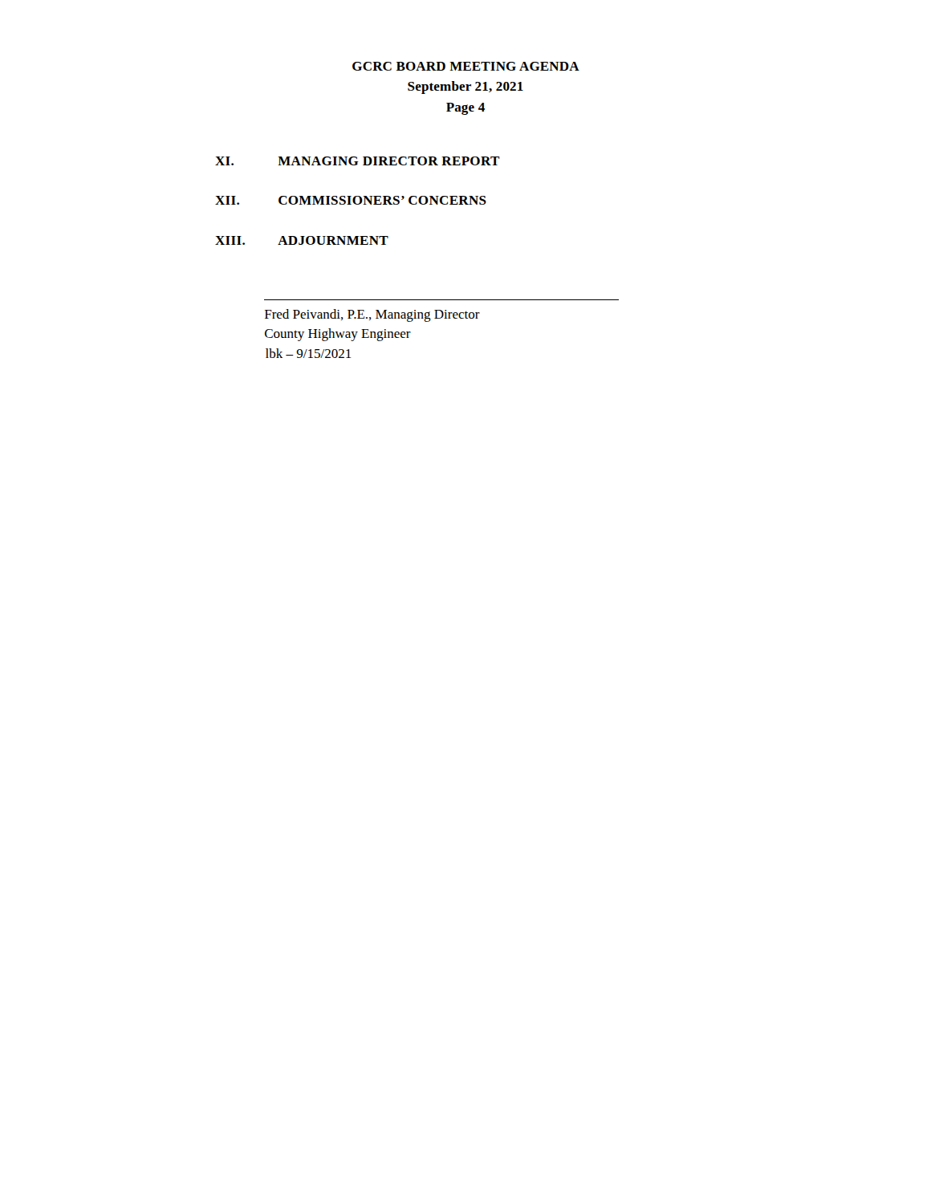GCRC BOARD MEETING AGENDA September 21, 2021 Page 4
XI. MANAGING DIRECTOR REPORT
XII. COMMISSIONERS’ CONCERNS
XIII. ADJOURNMENT
Fred Peivandi, P.E., Managing Director County Highway Engineer lbk – 9/15/2021